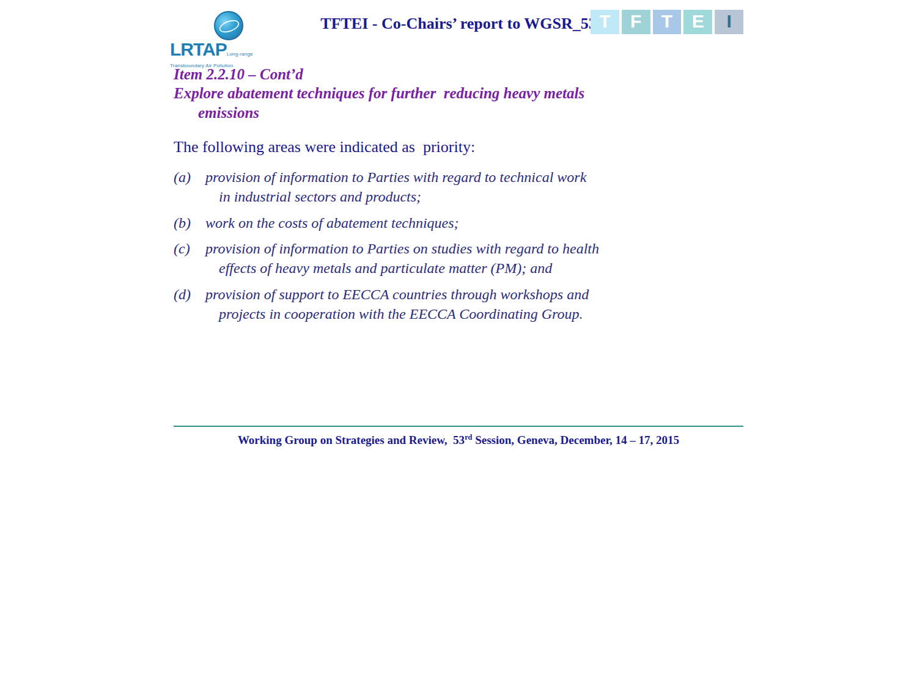LRTAP Long-range Transboundary Air Pollution
TFTEI - Co-Chairs’ report to WGSR_53
TFTEI
Item 2.2.10 – Cont’d Explore abatement techniques for further reducing heavy metals emissions
The following areas were indicated as priority:
(a) provision of information to Parties with regard to technical work in industrial sectors and products;
(b) work on the costs of abatement techniques;
(c) provision of information to Parties on studies with regard to health effects of heavy metals and particulate matter (PM); and
(d) provision of support to EECCA countries through workshops and projects in cooperation with the EECCA Coordinating Group.
Working Group on Strategies and Review, 53rd Session, Geneva, December, 14 – 17, 2015